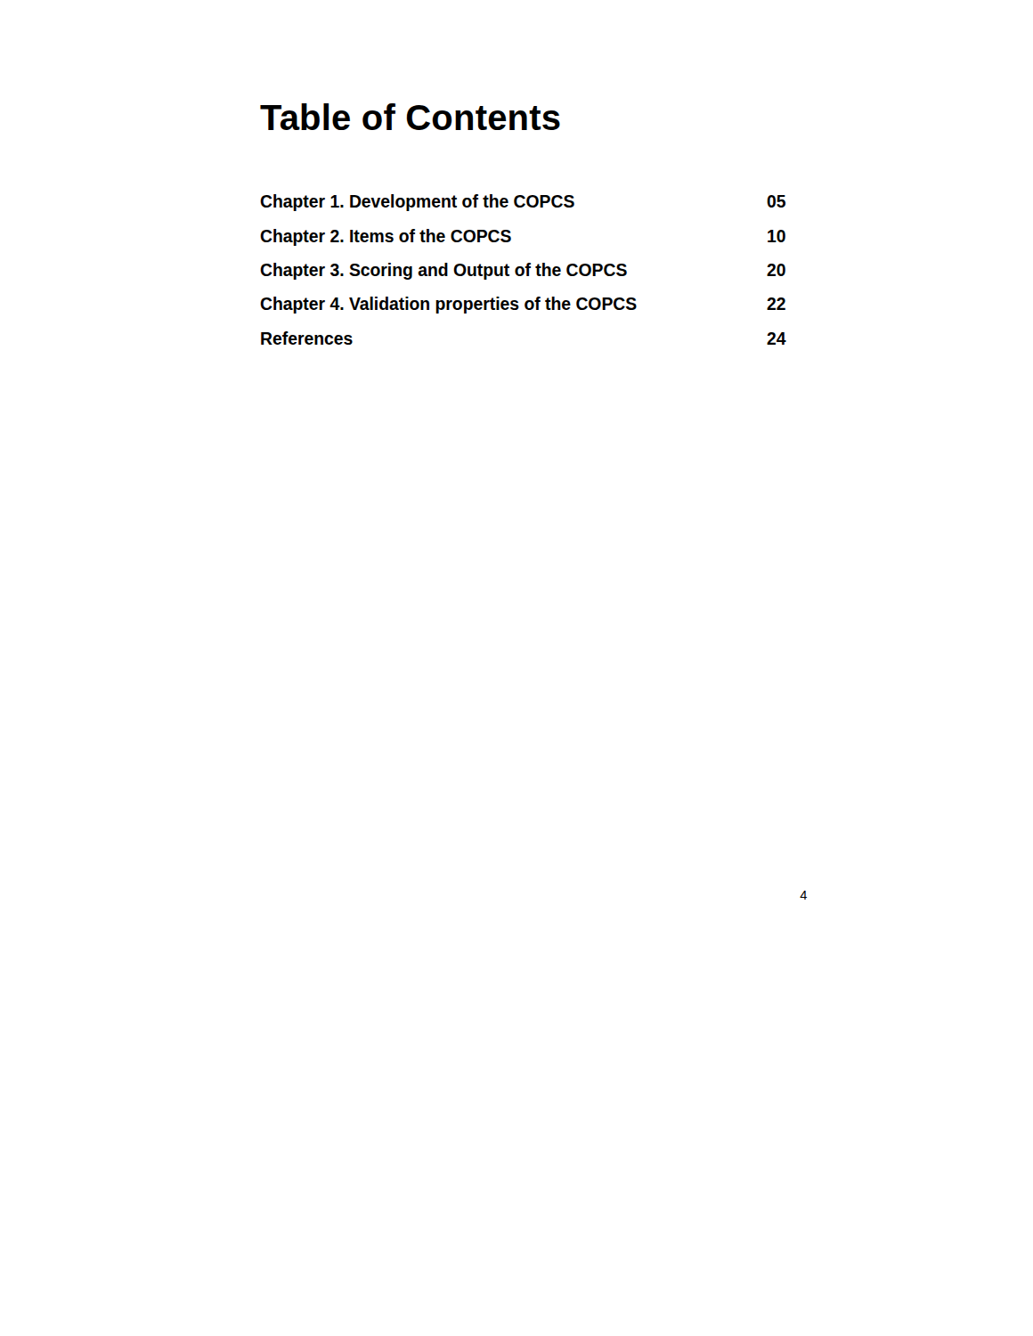Table of Contents
| Chapter 1. Development of the COPCS | 05 |
| Chapter 2. Items of the COPCS | 10 |
| Chapter 3. Scoring and Output of the COPCS | 20 |
| Chapter 4. Validation properties of the COPCS | 22 |
| References | 24 |
4